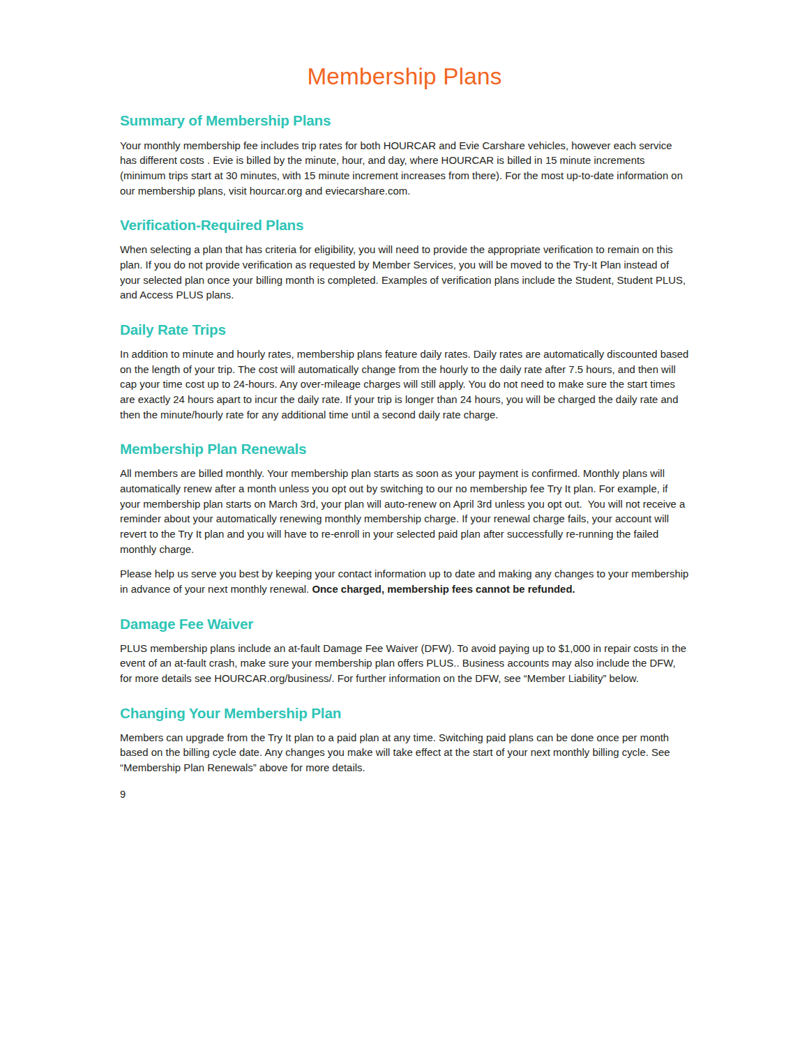Membership Plans
Summary of Membership Plans
Your monthly membership fee includes trip rates for both HOURCAR and Evie Carshare vehicles, however each service has different costs . Evie is billed by the minute, hour, and day, where HOURCAR is billed in 15 minute increments (minimum trips start at 30 minutes, with 15 minute increment increases from there). For the most up-to-date information on our membership plans, visit hourcar.org and eviecarshare.com.
Verification-Required Plans
When selecting a plan that has criteria for eligibility, you will need to provide the appropriate verification to remain on this plan. If you do not provide verification as requested by Member Services, you will be moved to the Try-It Plan instead of your selected plan once your billing month is completed. Examples of verification plans include the Student, Student PLUS, and Access PLUS plans.
Daily Rate Trips
In addition to minute and hourly rates, membership plans feature daily rates. Daily rates are automatically discounted based on the length of your trip. The cost will automatically change from the hourly to the daily rate after 7.5 hours, and then will cap your time cost up to 24-hours. Any over-mileage charges will still apply. You do not need to make sure the start times are exactly 24 hours apart to incur the daily rate. If your trip is longer than 24 hours, you will be charged the daily rate and then the minute/hourly rate for any additional time until a second daily rate charge.
Membership Plan Renewals
All members are billed monthly. Your membership plan starts as soon as your payment is confirmed. Monthly plans will automatically renew after a month unless you opt out by switching to our no membership fee Try It plan. For example, if your membership plan starts on March 3rd, your plan will auto-renew on April 3rd unless you opt out. You will not receive a reminder about your automatically renewing monthly membership charge. If your renewal charge fails, your account will revert to the Try It plan and you will have to re-enroll in your selected paid plan after successfully re-running the failed monthly charge.
Please help us serve you best by keeping your contact information up to date and making any changes to your membership in advance of your next monthly renewal. Once charged, membership fees cannot be refunded.
Damage Fee Waiver
PLUS membership plans include an at-fault Damage Fee Waiver (DFW). To avoid paying up to $1,000 in repair costs in the event of an at-fault crash, make sure your membership plan offers PLUS.. Business accounts may also include the DFW, for more details see HOURCAR.org/business/. For further information on the DFW, see “Member Liability” below.
Changing Your Membership Plan
Members can upgrade from the Try It plan to a paid plan at any time. Switching paid plans can be done once per month based on the billing cycle date. Any changes you make will take effect at the start of your next monthly billing cycle. See “Membership Plan Renewals” above for more details.
9